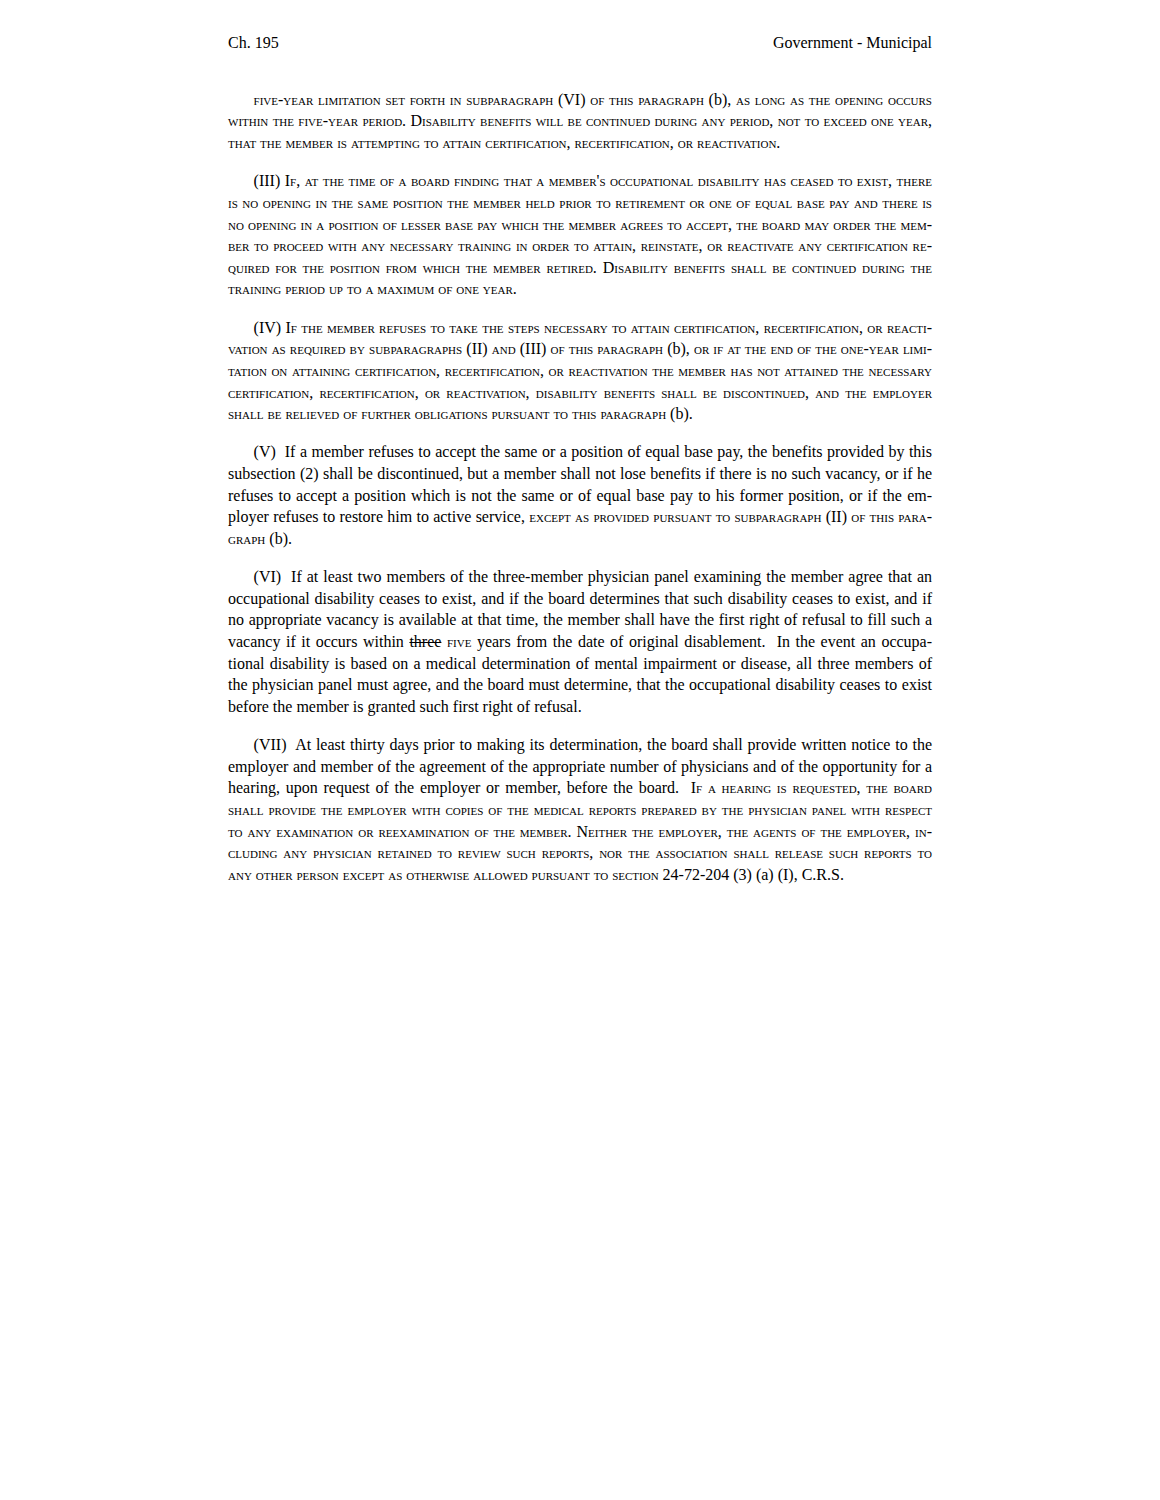Ch. 195 Government - Municipal
five-year limitation set forth in subparagraph (VI) of this paragraph (b), as long as the opening occurs within the five-year period. Disability benefits will be continued during any period, not to exceed one year, that the member is attempting to attain certification, recertification, or reactivation.
(III) If, at the time of a board finding that a member's occupational disability has ceased to exist, there is no opening in the same position the member held prior to retirement or one of equal base pay and there is no opening in a position of lesser base pay which the member agrees to accept, the board may order the member to proceed with any necessary training in order to attain, reinstate, or reactivate any certification required for the position from which the member retired. Disability benefits shall be continued during the training period up to a maximum of one year.
(IV) If the member refuses to take the steps necessary to attain certification, recertification, or reactivation as required by subparagraphs (II) and (III) of this paragraph (b), or if at the end of the one-year limitation on attaining certification, recertification, or reactivation the member has not attained the necessary certification, recertification, or reactivation, disability benefits shall be discontinued, and the employer shall be relieved of further obligations pursuant to this paragraph (b).
(V) If a member refuses to accept the same or a position of equal base pay, the benefits provided by this subsection (2) shall be discontinued, but a member shall not lose benefits if there is no such vacancy, or if he refuses to accept a position which is not the same or of equal base pay to his former position, or if the employer refuses to restore him to active service, except as provided pursuant to subparagraph (II) of this paragraph (b).
(VI) If at least two members of the three-member physician panel examining the member agree that an occupational disability ceases to exist, and if the board determines that such disability ceases to exist, and if no appropriate vacancy is available at that time, the member shall have the first right of refusal to fill such a vacancy if it occurs within three five years from the date of original disablement. In the event an occupational disability is based on a medical determination of mental impairment or disease, all three members of the physician panel must agree, and the board must determine, that the occupational disability ceases to exist before the member is granted such first right of refusal.
(VII) At least thirty days prior to making its determination, the board shall provide written notice to the employer and member of the agreement of the appropriate number of physicians and of the opportunity for a hearing, upon request of the employer or member, before the board. If a hearing is requested, the board shall provide the employer with copies of the medical reports prepared by the physician panel with respect to any examination or reexamination of the member. Neither the employer, the agents of the employer, including any physician retained to review such reports, nor the association shall release such reports to any other person except as otherwise allowed pursuant to section 24-72-204 (3) (a) (I), C.R.S.